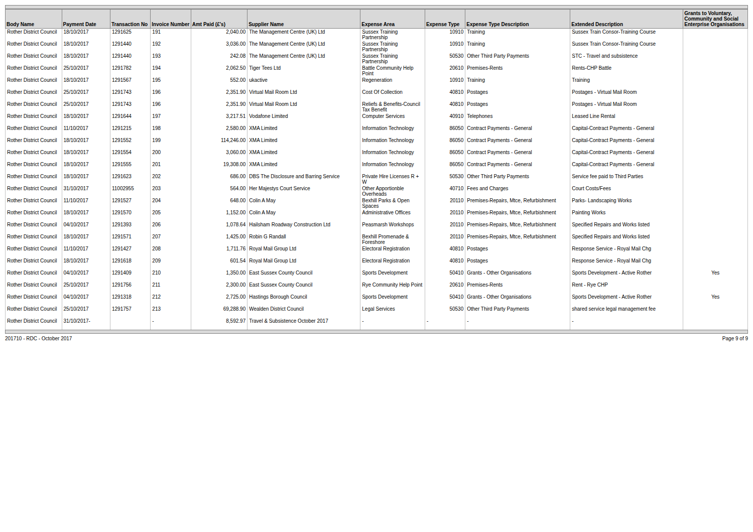| Body Name | Payment Date | Transaction No | Invoice Number | Amt Paid (£'s) | Supplier Name | Expense Area | Expense Type | Expense Type Description | Extended Description | Grants to Voluntary, Community and Social Enterprise Organisations |
| --- | --- | --- | --- | --- | --- | --- | --- | --- | --- | --- |
| Rother District Council | 18/10/2017 | 1291625 | 191 | 2,040.00 | The Management Centre (UK) Ltd | Sussex Training Partnership | 10910 | Training | Sussex Train Consor-Training Course | |
| Rother District Council | 18/10/2017 | 1291440 | 192 | 3,036.00 | The Management Centre (UK) Ltd | Sussex Training Partnership | 10910 | Training | Sussex Train Consor-Training Course | |
| Rother District Council | 18/10/2017 | 1291440 | 193 | 242.08 | The Management Centre (UK) Ltd | Sussex Training Partnership | 50530 | Other Third Party Payments | STC - Travel and subsistence | |
| Rother District Council | 25/10/2017 | 1291782 | 194 | 2,062.50 | Tiger Tees Ltd | Battle Community Help Point | 20610 | Premises-Rents | Rents-CHP Battle | |
| Rother District Council | 18/10/2017 | 1291567 | 195 | 552.00 | ukactive | Regeneration | 10910 | Training | Training | |
| Rother District Council | 25/10/2017 | 1291743 | 196 | 2,351.90 | Virtual Mail Room Ltd | Cost Of Collection | 40810 | Postages | Postages - Virtual Mail Room | |
| Rother District Council | 25/10/2017 | 1291743 | 196 | 2,351.90 | Virtual Mail Room Ltd | Reliefs & Benefits-Council Tax Benefit | 40810 | Postages | Postages - Virtual Mail Room | |
| Rother District Council | 18/10/2017 | 1291644 | 197 | 3,217.51 | Vodafone Limited | Computer Services | 40910 | Telephones | Leased Line Rental | |
| Rother District Council | 11/10/2017 | 1291215 | 198 | 2,580.00 | XMA Limited | Information Technology | 86050 | Contract Payments - General | Capital-Contract Payments - General | |
| Rother District Council | 18/10/2017 | 1291552 | 199 | 114,246.00 | XMA Limited | Information Technology | 86050 | Contract Payments - General | Capital-Contract Payments - General | |
| Rother District Council | 18/10/2017 | 1291554 | 200 | 3,060.00 | XMA Limited | Information Technology | 86050 | Contract Payments - General | Capital-Contract Payments - General | |
| Rother District Council | 18/10/2017 | 1291555 | 201 | 19,308.00 | XMA Limited | Information Technology | 86050 | Contract Payments - General | Capital-Contract Payments - General | |
| Rother District Council | 18/10/2017 | 1291623 | 202 | 686.00 | DBS The Disclosure and Barring Service | Private Hire Licenses R + W | 50530 | Other Third Party Payments | Service fee paid to Third Parties | |
| Rother District Council | 31/10/2017 | 11002955 | 203 | 564.00 | Her Majestys Court Service | Other Apportionble Overheads | 40710 | Fees and Charges | Court Costs/Fees | |
| Rother District Council | 11/10/2017 | 1291527 | 204 | 648.00 | Colin A May | Bexhill Parks & Open Spaces | 20110 | Premises-Repairs, Mtce, Refurbishment | Parks- Landscaping Works | |
| Rother District Council | 18/10/2017 | 1291570 | 205 | 1,152.00 | Colin A May | Administrative Offices | 20110 | Premises-Repairs, Mtce, Refurbishment | Painting Works | |
| Rother District Council | 04/10/2017 | 1291393 | 206 | 1,078.64 | Hailsham Roadway Construction Ltd | Peasmarsh Workshops | 20110 | Premises-Repairs, Mtce, Refurbishment | Specified Repairs and Works listed | |
| Rother District Council | 18/10/2017 | 1291571 | 207 | 1,425.00 | Robin G Randall | Bexhill Promenade & Foreshore | 20110 | Premises-Repairs, Mtce, Refurbishment | Specified Repairs and Works listed | |
| Rother District Council | 11/10/2017 | 1291427 | 208 | 1,711.76 | Royal Mail Group Ltd | Electoral Registration | 40810 | Postages | Response Service - Royal Mail Chg | |
| Rother District Council | 18/10/2017 | 1291618 | 209 | 601.54 | Royal Mail Group Ltd | Electoral Registration | 40810 | Postages | Response Service - Royal Mail Chg | |
| Rother District Council | 04/10/2017 | 1291409 | 210 | 1,350.00 | East Sussex County Council | Sports Development | 50410 | Grants - Other Organisations | Sports Development - Active Rother | Yes |
| Rother District Council | 25/10/2017 | 1291756 | 211 | 2,300.00 | East Sussex County Council | Rye Community Help Point | 20610 | Premises-Rents | Rent - Rye CHP | |
| Rother District Council | 04/10/2017 | 1291318 | 212 | 2,725.00 | Hastings Borough Council | Sports Development | 50410 | Grants - Other Organisations | Sports Development - Active Rother | Yes |
| Rother District Council | 25/10/2017 | 1291757 | 213 | 69,288.90 | Wealden District Council | Legal Services | 50530 | Other Third Party Payments | shared service legal management fee | |
| Rother District Council | 31/10/2017- | | - | 8,592.97 | Travel & Subsistence October 2017 | - | - | - | - | |
201710 - RDC - October 2017 Page 9 of 9